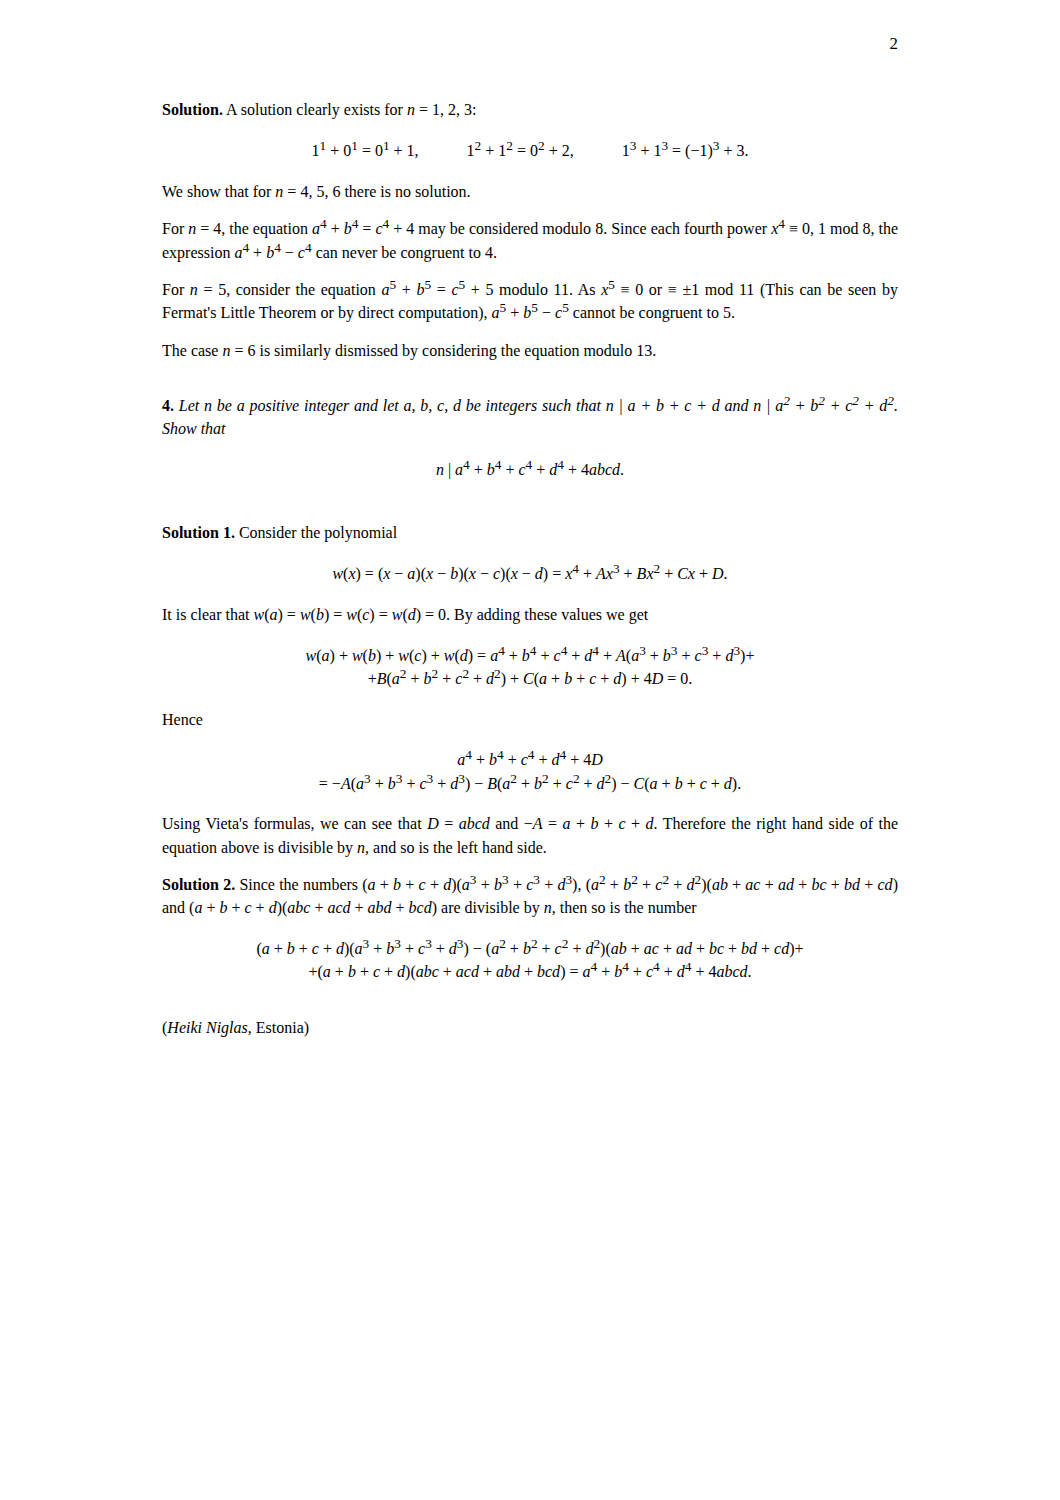2
Solution. A solution clearly exists for n = 1, 2, 3:
11 + 01 = 01 + 1, 12 + 12 = 02 + 2, 13 + 13 = (−1)3 + 3.
We show that for n = 4, 5, 6 there is no solution.
For n = 4, the equation a4 + b4 = c4 + 4 may be considered modulo 8. Since each fourth power x4 ≡ 0, 1 mod 8, the expression a4 + b4 − c4 can never be congruent to 4.
For n = 5, consider the equation a5 + b5 = c5 + 5 modulo 11. As x5 ≡ 0 or ≡ ±1 mod 11 (This can be seen by Fermat's Little Theorem or by direct computation), a5 + b5 − c5 cannot be congruent to 5.
The case n = 6 is similarly dismissed by considering the equation modulo 13.
4. Let n be a positive integer and let a, b, c, d be integers such that n | a + b + c + d and n | a2 + b2 + c2 + d2. Show that
n | a4 + b4 + c4 + d4 + 4abcd.
Solution 1. Consider the polynomial
w(x) = (x − a)(x − b)(x − c)(x − d) = x4 + Ax3 + Bx2 + Cx + D.
It is clear that w(a) = w(b) = w(c) = w(d) = 0. By adding these values we get
w(a) + w(b) + w(c) + w(d) = a4 + b4 + c4 + d4 + A(a3 + b3 + c3 + d3)+ +B(a2 + b2 + c2 + d2) + C(a + b + c + d) + 4D = 0.
Hence
a4 + b4 + c4 + d4 + 4D = −A(a3 + b3 + c3 + d3) − B(a2 + b2 + c2 + d2) − C(a + b + c + d).
Using Vieta's formulas, we can see that D = abcd and −A = a + b + c + d. Therefore the right hand side of the equation above is divisible by n, and so is the left hand side.
Solution 2. Since the numbers (a + b + c + d)(a3 + b3 + c3 + d3), (a2 + b2 + c2 + d2)(ab + ac + ad + bc + bd + cd) and (a + b + c + d)(abc + acd + abd + bcd) are divisible by n, then so is the number
(a + b + c + d)(a3 + b3 + c3 + d3) − (a2 + b2 + c2 + d2)(ab + ac + ad + bc + bd + cd)+ +(a + b + c + d)(abc + acd + abd + bcd) = a4 + b4 + c4 + d4 + 4abcd.
(Heiki Niglas, Estonia)